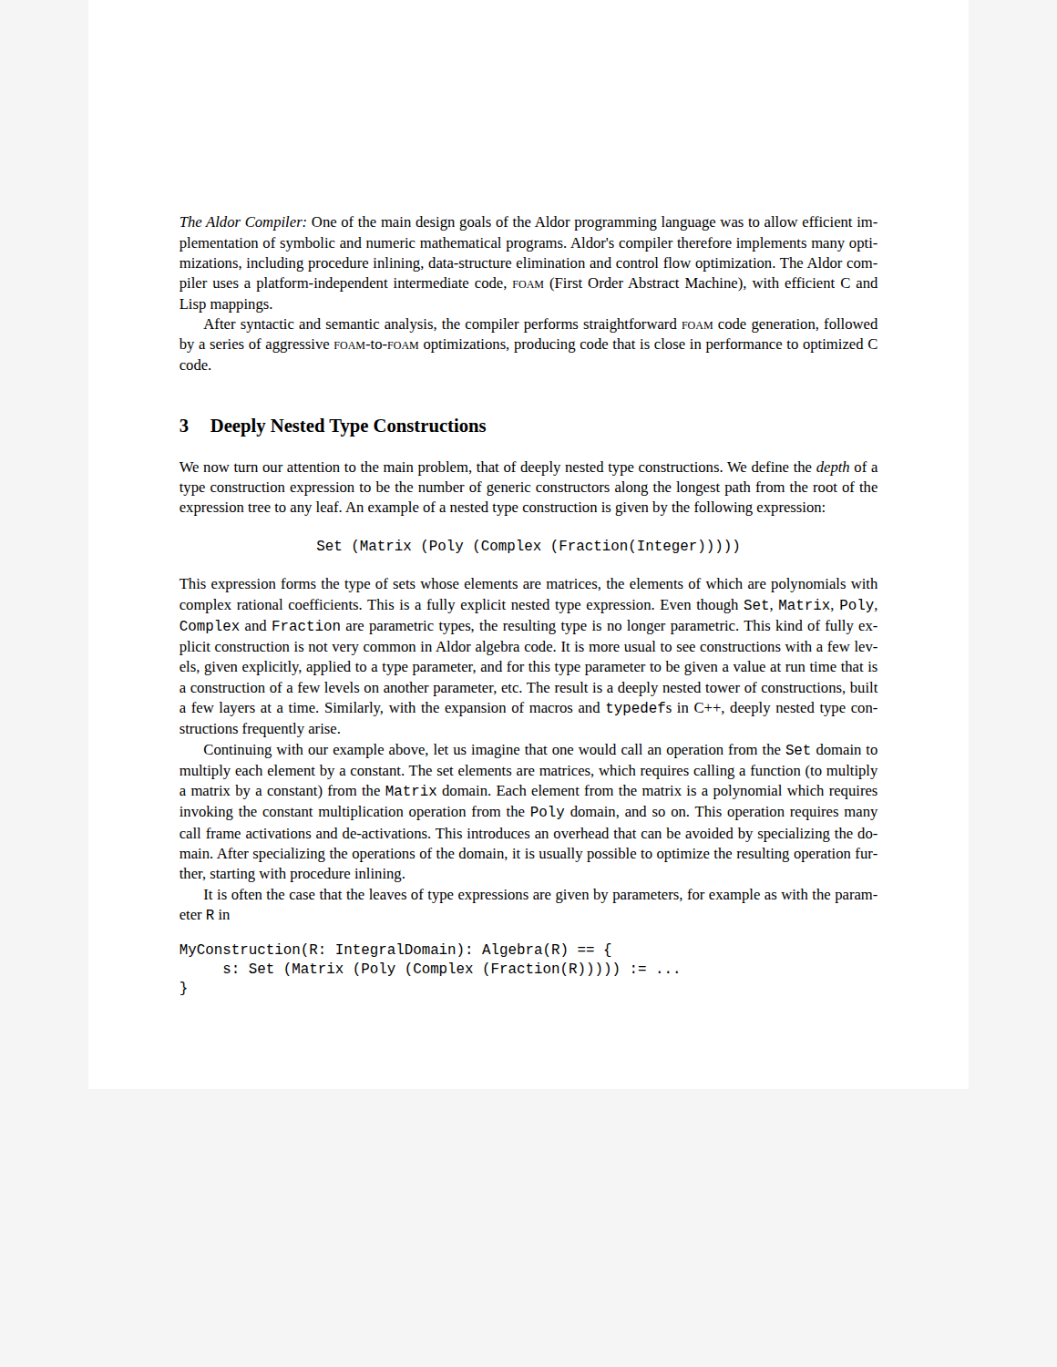The Aldor Compiler: One of the main design goals of the Aldor programming language was to allow efficient implementation of symbolic and numeric mathematical programs. Aldor's compiler therefore implements many optimizations, including procedure inlining, data-structure elimination and control flow optimization. The Aldor compiler uses a platform-independent intermediate code, foam (First Order Abstract Machine), with efficient C and Lisp mappings.
After syntactic and semantic analysis, the compiler performs straightforward foam code generation, followed by a series of aggressive foam-to-foam optimizations, producing code that is close in performance to optimized C code.
3 Deeply Nested Type Constructions
We now turn our attention to the main problem, that of deeply nested type constructions. We define the depth of a type construction expression to be the number of generic constructors along the longest path from the root of the expression tree to any leaf. An example of a nested type construction is given by the following expression:
Set (Matrix (Poly (Complex (Fraction(Integer)))))
This expression forms the type of sets whose elements are matrices, the elements of which are polynomials with complex rational coefficients. This is a fully explicit nested type expression. Even though Set, Matrix, Poly, Complex and Fraction are parametric types, the resulting type is no longer parametric. This kind of fully explicit construction is not very common in Aldor algebra code. It is more usual to see constructions with a few levels, given explicitly, applied to a type parameter, and for this type parameter to be given a value at run time that is a construction of a few levels on another parameter, etc. The result is a deeply nested tower of constructions, built a few layers at a time. Similarly, with the expansion of macros and typedefs in C++, deeply nested type constructions frequently arise.
Continuing with our example above, let us imagine that one would call an operation from the Set domain to multiply each element by a constant. The set elements are matrices, which requires calling a function (to multiply a matrix by a constant) from the Matrix domain. Each element from the matrix is a polynomial which requires invoking the constant multiplication operation from the Poly domain, and so on. This operation requires many call frame activations and de-activations. This introduces an overhead that can be avoided by specializing the domain. After specializing the operations of the domain, it is usually possible to optimize the resulting operation further, starting with procedure inlining.
It is often the case that the leaves of type expressions are given by parameters, for example as with the parameter R in
MyConstruction(R: IntegralDomain): Algebra(R) == {
     s: Set (Matrix (Poly (Complex (Fraction(R))))) := ...
}